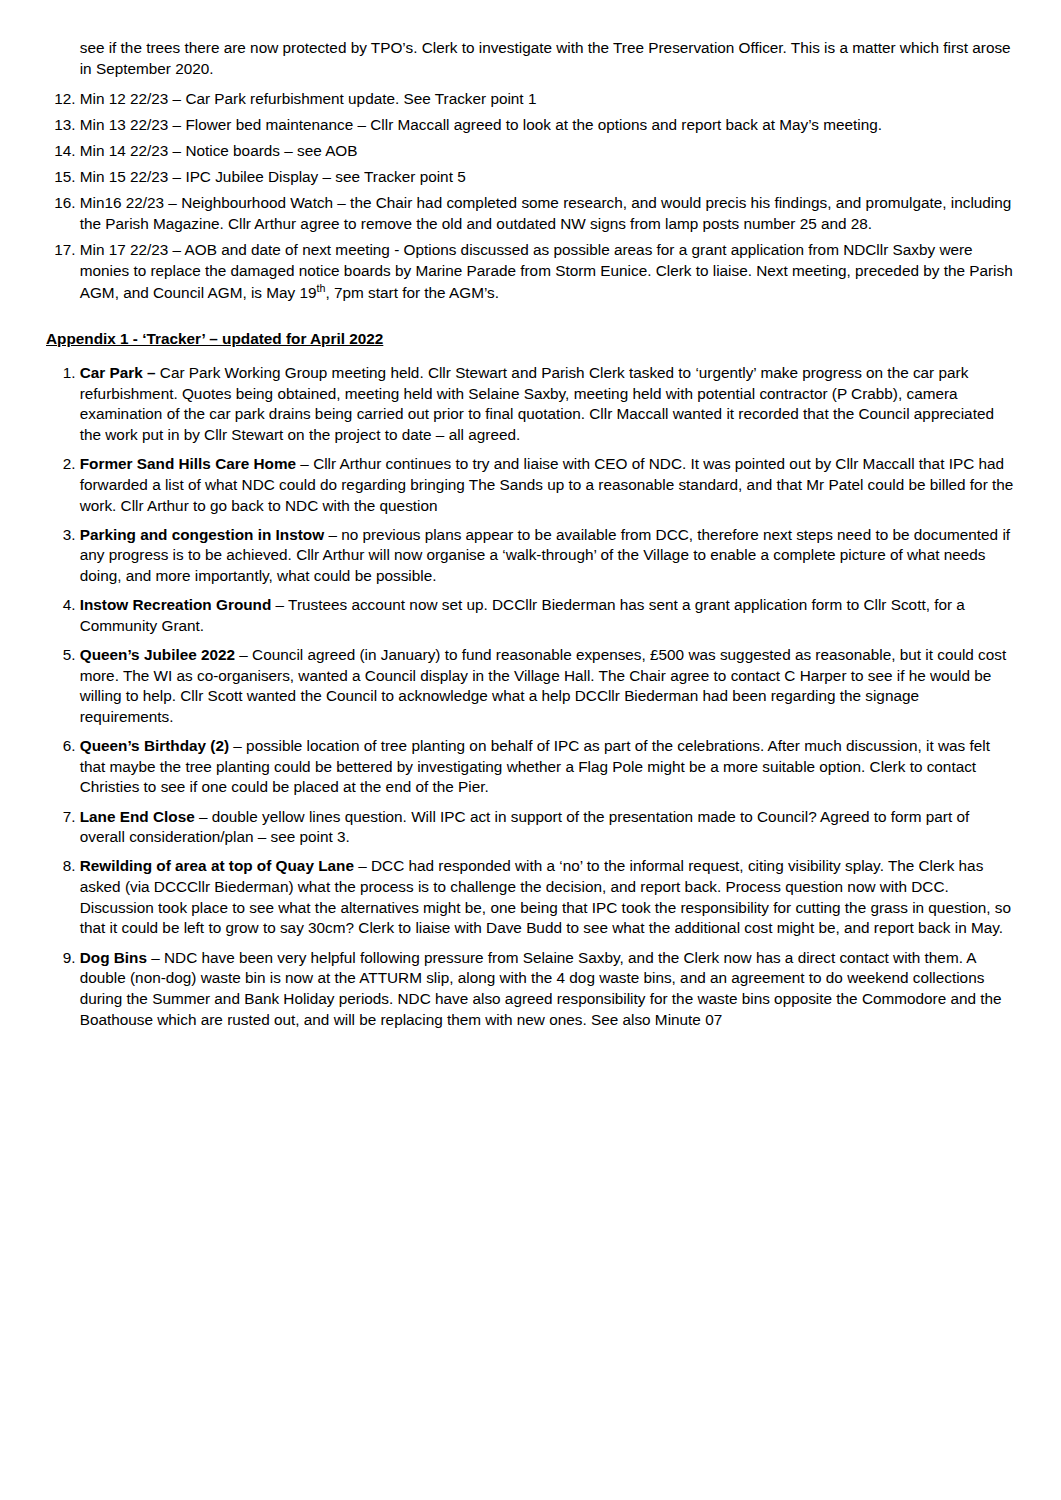see if the trees there are now protected by TPO’s. Clerk to investigate with the Tree Preservation Officer. This is a matter which first arose in September 2020.
Min 12 22/23 – Car Park refurbishment update. See Tracker point 1
Min 13 22/23 – Flower bed maintenance – Cllr Maccall agreed to look at the options and report back at May’s meeting.
Min 14 22/23 – Notice boards – see AOB
Min 15 22/23 – IPC Jubilee Display – see Tracker point 5
Min16 22/23 – Neighbourhood Watch – the Chair had completed some research, and would precis his findings, and promulgate, including the Parish Magazine. Cllr Arthur agree to remove the old and outdated NW signs from lamp posts number 25 and 28.
Min 17 22/23 – AOB and date of next meeting - Options discussed as possible areas for a grant application from NDCllr Saxby were monies to replace the damaged notice boards by Marine Parade from Storm Eunice. Clerk to liaise. Next meeting, preceded by the Parish AGM, and Council AGM, is May 19th, 7pm start for the AGM’s.
Appendix 1 - ‘Tracker’ – updated for April 2022
Car Park – Car Park Working Group meeting held. Cllr Stewart and Parish Clerk tasked to ‘urgently’ make progress on the car park refurbishment. Quotes being obtained, meeting held with Selaine Saxby, meeting held with potential contractor (P Crabb), camera examination of the car park drains being carried out prior to final quotation. Cllr Maccall wanted it recorded that the Council appreciated the work put in by Cllr Stewart on the project to date – all agreed.
Former Sand Hills Care Home – Cllr Arthur continues to try and liaise with CEO of NDC. It was pointed out by Cllr Maccall that IPC had forwarded a list of what NDC could do regarding bringing The Sands up to a reasonable standard, and that Mr Patel could be billed for the work. Cllr Arthur to go back to NDC with the question
Parking and congestion in Instow – no previous plans appear to be available from DCC, therefore next steps need to be documented if any progress is to be achieved. Cllr Arthur will now organise a ‘walk-through’ of the Village to enable a complete picture of what needs doing, and more importantly, what could be possible.
Instow Recreation Ground – Trustees account now set up. DCCllr Biederman has sent a grant application form to Cllr Scott, for a Community Grant.
Queen’s Jubilee 2022 – Council agreed (in January) to fund reasonable expenses, £500 was suggested as reasonable, but it could cost more. The WI as co-organisers, wanted a Council display in the Village Hall. The Chair agree to contact C Harper to see if he would be willing to help. Cllr Scott wanted the Council to acknowledge what a help DCCllr Biederman had been regarding the signage requirements.
Queen’s Birthday (2) – possible location of tree planting on behalf of IPC as part of the celebrations. After much discussion, it was felt that maybe the tree planting could be bettered by investigating whether a Flag Pole might be a more suitable option. Clerk to contact Christies to see if one could be placed at the end of the Pier.
Lane End Close – double yellow lines question. Will IPC act in support of the presentation made to Council? Agreed to form part of overall consideration/plan – see point 3.
Rewilding of area at top of Quay Lane – DCC had responded with a ‘no’ to the informal request, citing visibility splay. The Clerk has asked (via DCCCllr Biederman) what the process is to challenge the decision, and report back. Process question now with DCC. Discussion took place to see what the alternatives might be, one being that IPC took the responsibility for cutting the grass in question, so that it could be left to grow to say 30cm? Clerk to liaise with Dave Budd to see what the additional cost might be, and report back in May.
Dog Bins – NDC have been very helpful following pressure from Selaine Saxby, and the Clerk now has a direct contact with them. A double (non-dog) waste bin is now at the ATTURM slip, along with the 4 dog waste bins, and an agreement to do weekend collections during the Summer and Bank Holiday periods. NDC have also agreed responsibility for the waste bins opposite the Commodore and the Boathouse which are rusted out, and will be replacing them with new ones. See also Minute 07